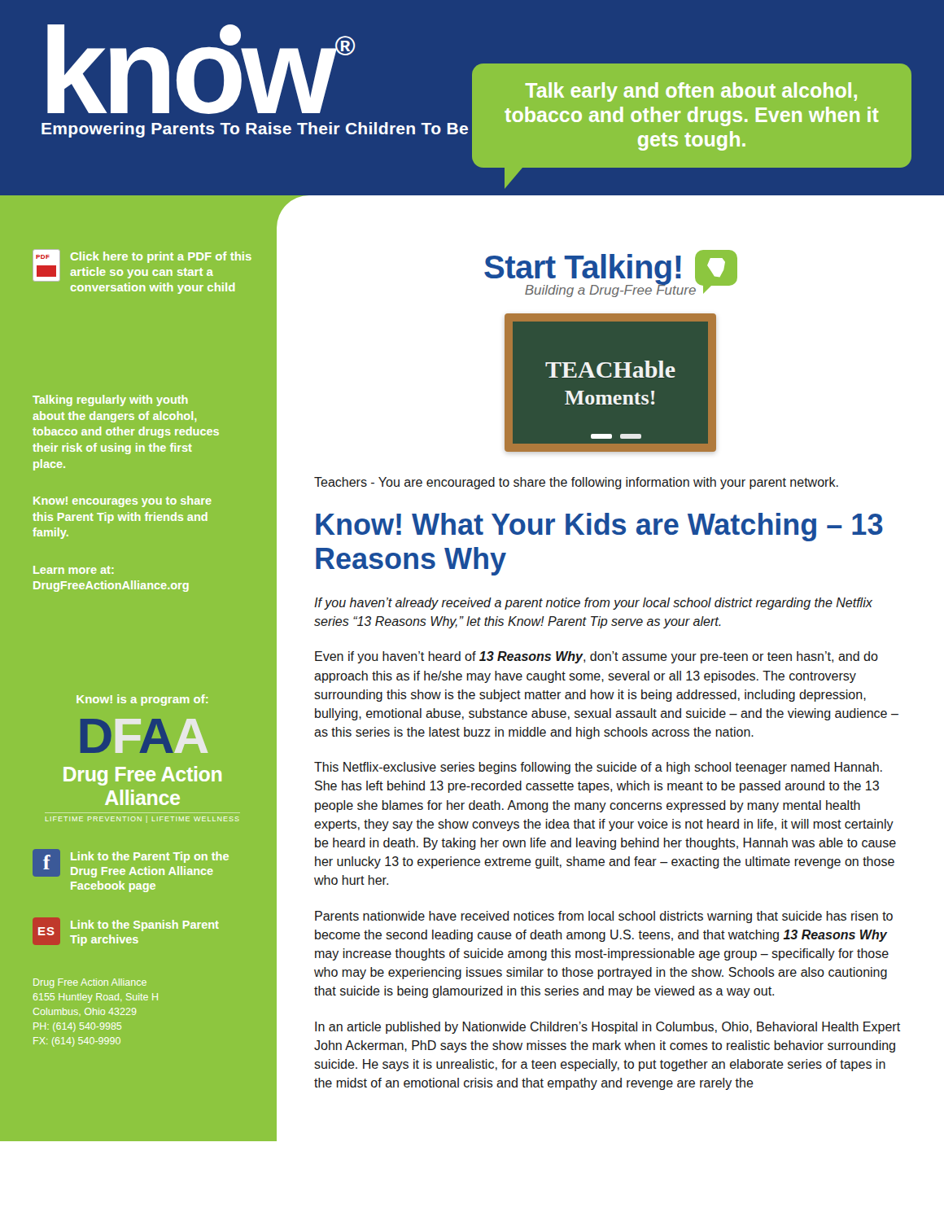know®
Empowering Parents To Raise Their Children To Be Substance-Free
Talk early and often about alcohol, tobacco and other drugs. Even when it gets tough.
Click here to print a PDF of this article so you can start a conversation with your child
Talking regularly with youth about the dangers of alcohol, tobacco and other drugs reduces their risk of using in the first place.
Know! encourages you to share this Parent Tip with friends and family.
Learn more at:
DrugFreeActionAlliance.org
Know! is a program of:
DFAA
Drug Free Action Alliance
LIFETIME PREVENTION | LIFETIME WELLNESS
f
Link to the Parent Tip on the Drug Free Action Alliance Facebook page
ES
Link to the Spanish Parent Tip archives
Drug Free Action Alliance
6155 Huntley Road, Suite H
Columbus, Ohio 43229
PH: (614) 540-9985
FX: (614) 540-9990
Start Talking!
Building a Drug-Free Future
TEACHable
Moments!
Teachers - You are encouraged to share the following information with your parent network.
Know! What Your Kids are Watching – 13 Reasons Why
If you haven’t already received a parent notice from your local school district regarding the Netflix series “13 Reasons Why,” let this Know! Parent Tip serve as your alert.
Even if you haven’t heard of 13 Reasons Why, don’t assume your pre-teen or teen hasn’t, and do approach this as if he/she may have caught some, several or all 13 episodes. The controversy surrounding this show is the subject matter and how it is being addressed, including depression, bullying, emotional abuse, substance abuse, sexual assault and suicide – and the viewing audience – as this series is the latest buzz in middle and high schools across the nation.
This Netflix-exclusive series begins following the suicide of a high school teenager named Hannah. She has left behind 13 pre-recorded cassette tapes, which is meant to be passed around to the 13 people she blames for her death. Among the many concerns expressed by many mental health experts, they say the show conveys the idea that if your voice is not heard in life, it will most certainly be heard in death. By taking her own life and leaving behind her thoughts, Hannah was able to cause her unlucky 13 to experience extreme guilt, shame and fear – exacting the ultimate revenge on those who hurt her.
Parents nationwide have received notices from local school districts warning that suicide has risen to become the second leading cause of death among U.S. teens, and that watching 13 Reasons Why may increase thoughts of suicide among this most-impressionable age group – specifically for those who may be experiencing issues similar to those portrayed in the show. Schools are also cautioning that suicide is being glamourized in this series and may be viewed as a way out.
In an article published by Nationwide Children’s Hospital in Columbus, Ohio, Behavioral Health Expert John Ackerman, PhD says the show misses the mark when it comes to realistic behavior surrounding suicide. He says it is unrealistic, for a teen especially, to put together an elaborate series of tapes in the midst of an emotional crisis and that empathy and revenge are rarely the